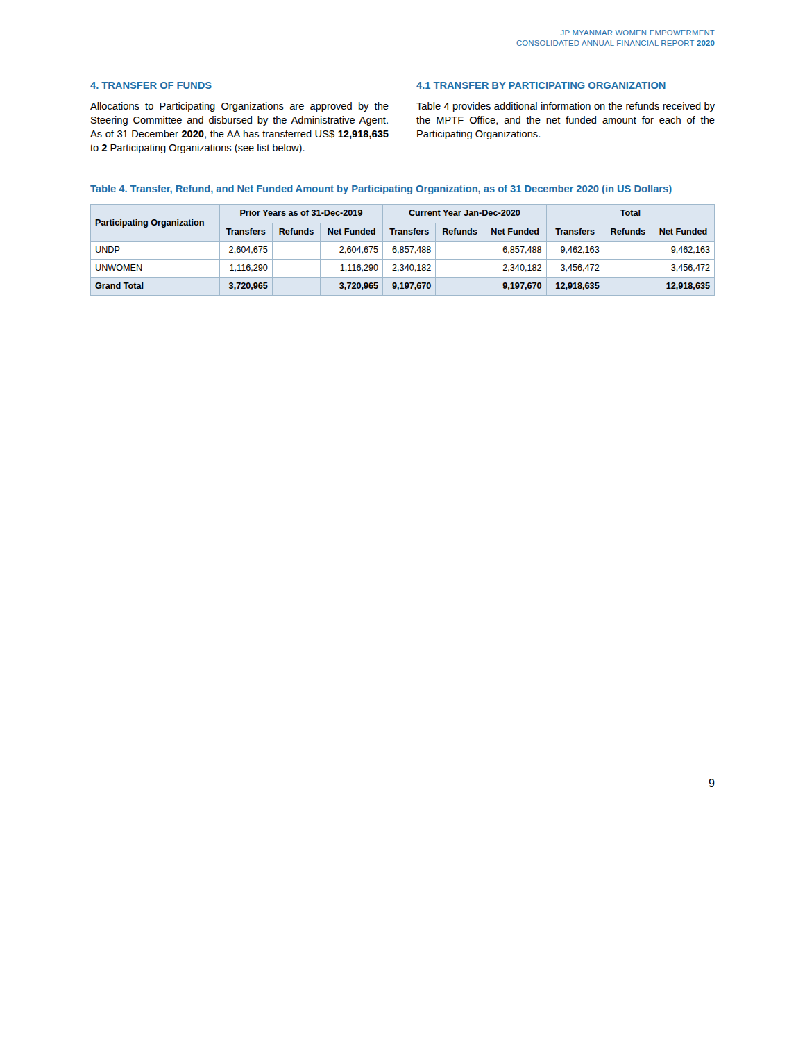JP MYANMAR WOMEN EMPOWERMENT CONSOLIDATED ANNUAL FINANCIAL REPORT 2020
4. TRANSFER OF FUNDS
Allocations to Participating Organizations are approved by the Steering Committee and disbursed by the Administrative Agent. As of 31 December 2020, the AA has transferred US$ 12,918,635 to 2 Participating Organizations (see list below).
4.1 TRANSFER BY PARTICIPATING ORGANIZATION
Table 4 provides additional information on the refunds received by the MPTF Office, and the net funded amount for each of the Participating Organizations.
Table 4. Transfer, Refund, and Net Funded Amount by Participating Organization, as of 31 December 2020 (in US Dollars)
| Participating Organization | Prior Years as of 31-Dec-2019 | Current Year Jan-Dec-2020 | Total |
| --- | --- | --- | --- |
| Transfers | Refunds | Net Funded | Transfers | Refunds | Net Funded | Transfers | Refunds | Net Funded |
| UNDP | 2,604,675 | | 2,604,675 | 6,857,488 | | 6,857,488 | 9,462,163 | | 9,462,163 |
| UNWOMEN | 1,116,290 | | 1,116,290 | 2,340,182 | | 2,340,182 | 3,456,472 | | 3,456,472 |
| Grand Total | 3,720,965 | | 3,720,965 | 9,197,670 | | 9,197,670 | 12,918,635 | | 12,918,635 |
9